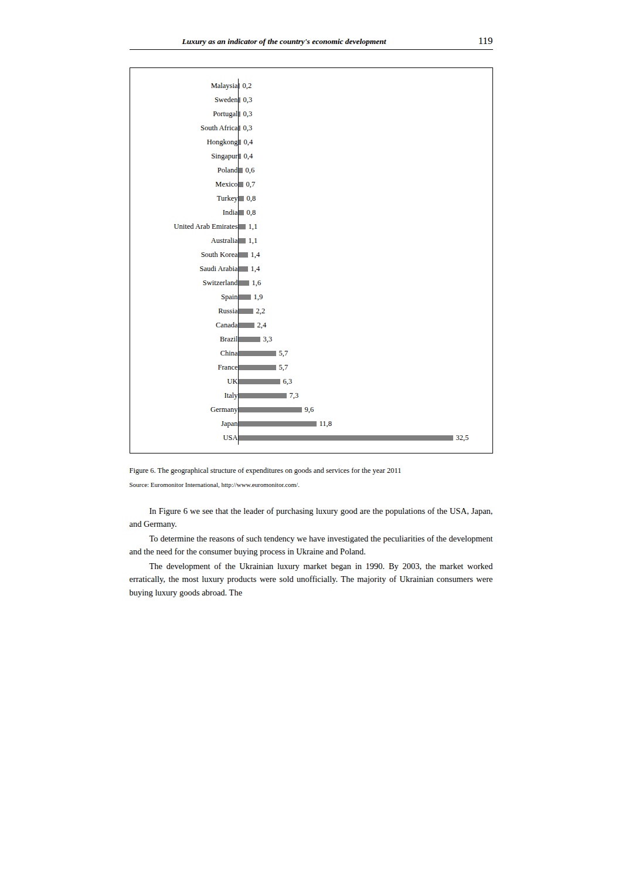Luxury as an indicator of the country's economic development 119
| Malaysia | 0,2 |
| Sweden | 0,3 |
| Portugal | 0,3 |
| South Africa | 0,3 |
| Hongkong | 0,4 |
| Singapur | 0,4 |
| Poland | 0,6 |
| Mexico | 0,7 |
| Turkey | 0,8 |
| India | 0,8 |
| United Arab Emirates | 1,1 |
| Australia | 1,1 |
| South Korea | 1,4 |
| Saudi Arabia | 1,4 |
| Switzerland | 1,6 |
| Spain | 1,9 |
| Russia | 2,2 |
| Canada | 2,4 |
| Brazil | 3,3 |
| China | 5,7 |
| France | 5,7 |
| UK | 6,3 |
| Italy | 7,3 |
| Germany | 9,6 |
| Japan | 11,8 |
| USA | 32,5 |
Figure 6. The geographical structure of expenditures on goods and services for the year 2011
Source: Euromonitor International, http://www.euromonitor.com/.
In Figure 6 we see that the leader of purchasing luxury good are the populations of the USA, Japan, and Germany.
To determine the reasons of such tendency we have investigated the peculiarities of the development and the need for the consumer buying process in Ukraine and Poland.
The development of the Ukrainian luxury market began in 1990. By 2003, the market worked erratically, the most luxury products were sold unofficially. The majority of Ukrainian consumers were buying luxury goods abroad. The